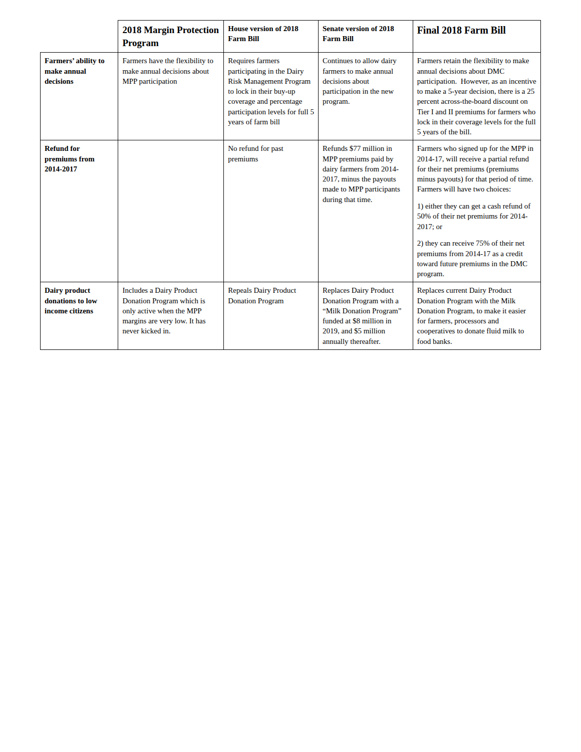| | 2018 Margin Protection Program | House version of 2018 Farm Bill | Senate version of 2018 Farm Bill | Final 2018 Farm Bill |
| --- | --- | --- | --- | --- |
| Farmers’ ability to make annual decisions | Farmers have the flexibility to make annual decisions about MPP participation | Requires farmers participating in the Dairy Risk Management Program to lock in their buy-up coverage and percentage participation levels for full 5 years of farm bill | Continues to allow dairy farmers to make annual decisions about participation in the new program. | Farmers retain the flexibility to make annual decisions about DMC participation. However, as an incentive to make a 5-year decision, there is a 25 percent across-the-board discount on Tier I and II premiums for farmers who lock in their coverage levels for the full 5 years of the bill. |
| Refund for premiums from 2014-2017 | | No refund for past premiums | Refunds $77 million in MPP premiums paid by dairy farmers from 2014-2017, minus the payouts made to MPP participants during that time. | Farmers who signed up for the MPP in 2014-17, will receive a partial refund for their net premiums (premiums minus payouts) for that period of time. Farmers will have two choices: 1) either they can get a cash refund of 50% of their net premiums for 2014-2017; or 2) they can receive 75% of their net premiums from 2014-17 as a credit toward future premiums in the DMC program. |
| Dairy product donations to low income citizens | Includes a Dairy Product Donation Program which is only active when the MPP margins are very low. It has never kicked in. | Repeals Dairy Product Donation Program | Replaces Dairy Product Donation Program with a “Milk Donation Program” funded at $8 million in 2019, and $5 million annually thereafter. | Replaces current Dairy Product Donation Program with the Milk Donation Program, to make it easier for farmers, processors and cooperatives to donate fluid milk to food banks. |